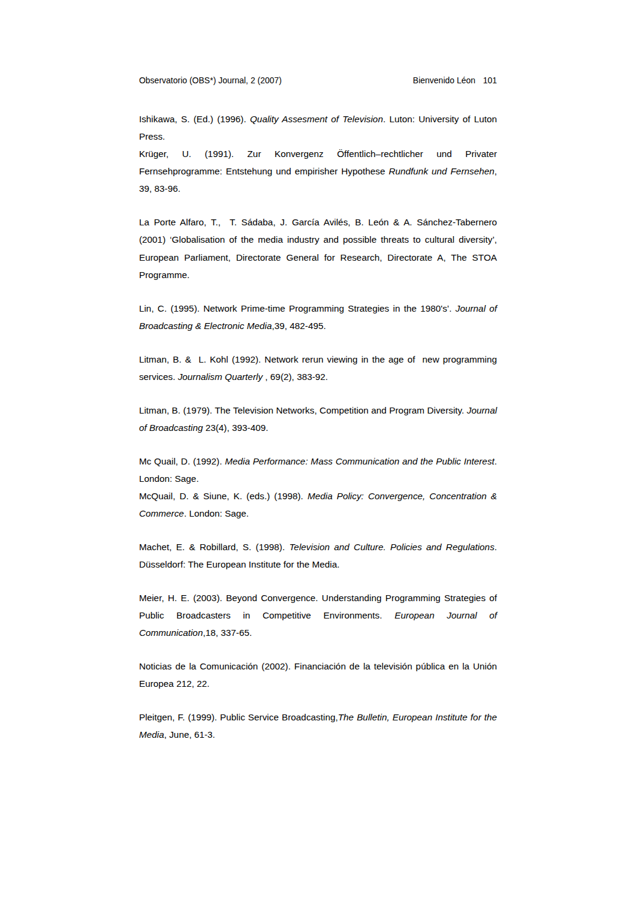Observatorio (OBS*) Journal, 2 (2007)
Bienvenido Léon101
Ishikawa, S. (Ed.) (1996). Quality Assesment of Television. Luton: University of Luton Press.
Krüger, U. (1991). Zur Konvergenz Öffentlich–rechtlicher und Privater Fernsehprogramme: Entstehung und empirisher Hypothese Rundfunk und Fernsehen, 39, 83-96.
La Porte Alfaro, T., T. Sádaba, J. García Avilés, B. León & A. Sánchez-Tabernero (2001) ‘Globalisation of the media industry and possible threats to cultural diversity’, European Parliament, Directorate General for Research, Directorate A, The STOA Programme.
Lin, C. (1995). Network Prime-time Programming Strategies in the 1980's’. Journal of Broadcasting & Electronic Media,39, 482-495.
Litman, B. & L. Kohl (1992). Network rerun viewing in the age of new programming services. Journalism Quarterly , 69(2), 383-92.
Litman, B. (1979). The Television Networks, Competition and Program Diversity. Journal of Broadcasting 23(4), 393-409.
Mc Quail, D. (1992). Media Performance: Mass Communication and the Public Interest. London: Sage.
McQuail, D. & Siune, K. (eds.) (1998). Media Policy: Convergence, Concentration & Commerce. London: Sage.
Machet, E. & Robillard, S. (1998). Television and Culture. Policies and Regulations. Düsseldorf: The European Institute for the Media.
Meier, H. E. (2003). Beyond Convergence. Understanding Programming Strategies of Public Broadcasters in Competitive Environments. European Journal of Communication,18, 337-65.
Noticias de la Comunicación (2002). Financiación de la televisión pública en la Unión Europea 212, 22.
Pleitgen, F. (1999). Public Service Broadcasting,The Bulletin, European Institute for the Media, June, 61-3.